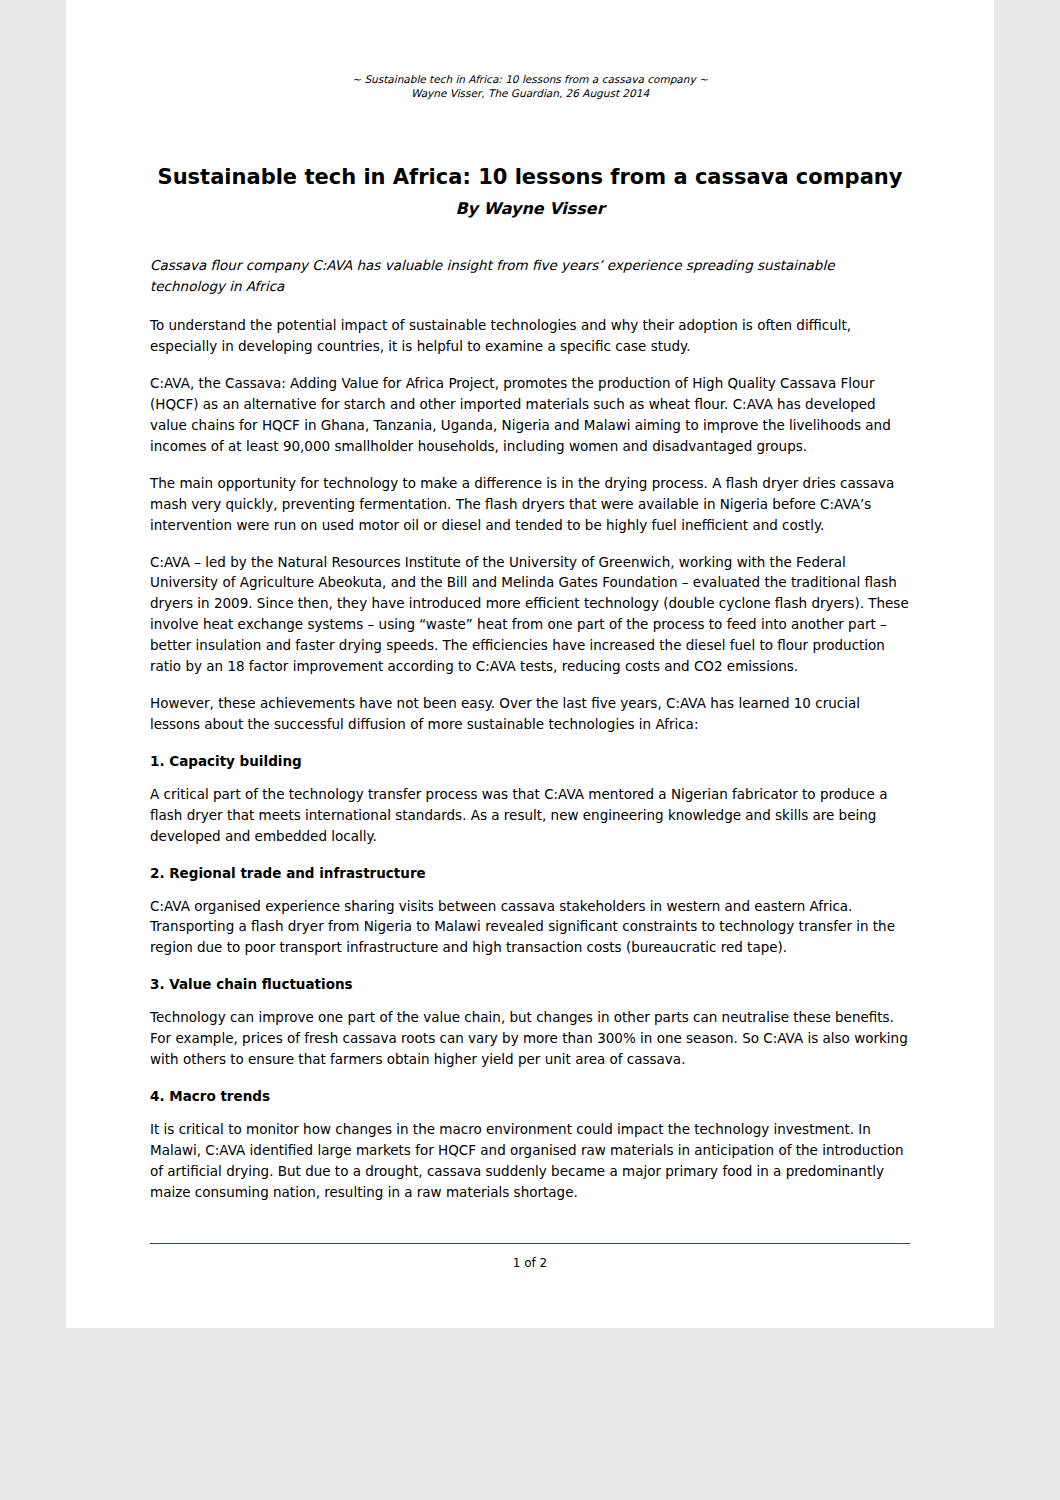~ Sustainable tech in Africa: 10 lessons from a cassava company ~ Wayne Visser, The Guardian, 26 August 2014
Sustainable tech in Africa: 10 lessons from a cassava company
By Wayne Visser
Cassava flour company C:AVA has valuable insight from five years’ experience spreading sustainable technology in Africa
To understand the potential impact of sustainable technologies and why their adoption is often difficult, especially in developing countries, it is helpful to examine a specific case study.
C:AVA, the Cassava: Adding Value for Africa Project, promotes the production of High Quality Cassava Flour (HQCF) as an alternative for starch and other imported materials such as wheat flour. C:AVA has developed value chains for HQCF in Ghana, Tanzania, Uganda, Nigeria and Malawi aiming to improve the livelihoods and incomes of at least 90,000 smallholder households, including women and disadvantaged groups.
The main opportunity for technology to make a difference is in the drying process. A flash dryer dries cassava mash very quickly, preventing fermentation. The flash dryers that were available in Nigeria before C:AVA’s intervention were run on used motor oil or diesel and tended to be highly fuel inefficient and costly.
C:AVA – led by the Natural Resources Institute of the University of Greenwich, working with the Federal University of Agriculture Abeokuta, and the Bill and Melinda Gates Foundation – evaluated the traditional flash dryers in 2009. Since then, they have introduced more efficient technology (double cyclone flash dryers). These involve heat exchange systems – using “waste” heat from one part of the process to feed into another part – better insulation and faster drying speeds. The efficiencies have increased the diesel fuel to flour production ratio by an 18 factor improvement according to C:AVA tests, reducing costs and CO2 emissions.
However, these achievements have not been easy. Over the last five years, C:AVA has learned 10 crucial lessons about the successful diffusion of more sustainable technologies in Africa:
1. Capacity building
A critical part of the technology transfer process was that C:AVA mentored a Nigerian fabricator to produce a flash dryer that meets international standards. As a result, new engineering knowledge and skills are being developed and embedded locally.
2. Regional trade and infrastructure
C:AVA organised experience sharing visits between cassava stakeholders in western and eastern Africa. Transporting a flash dryer from Nigeria to Malawi revealed significant constraints to technology transfer in the region due to poor transport infrastructure and high transaction costs (bureaucratic red tape).
3. Value chain fluctuations
Technology can improve one part of the value chain, but changes in other parts can neutralise these benefits. For example, prices of fresh cassava roots can vary by more than 300% in one season. So C:AVA is also working with others to ensure that farmers obtain higher yield per unit area of cassava.
4. Macro trends
It is critical to monitor how changes in the macro environment could impact the technology investment. In Malawi, C:AVA identified large markets for HQCF and organised raw materials in anticipation of the introduction of artificial drying. But due to a drought, cassava suddenly became a major primary food in a predominantly maize consuming nation, resulting in a raw materials shortage.
1 of 2